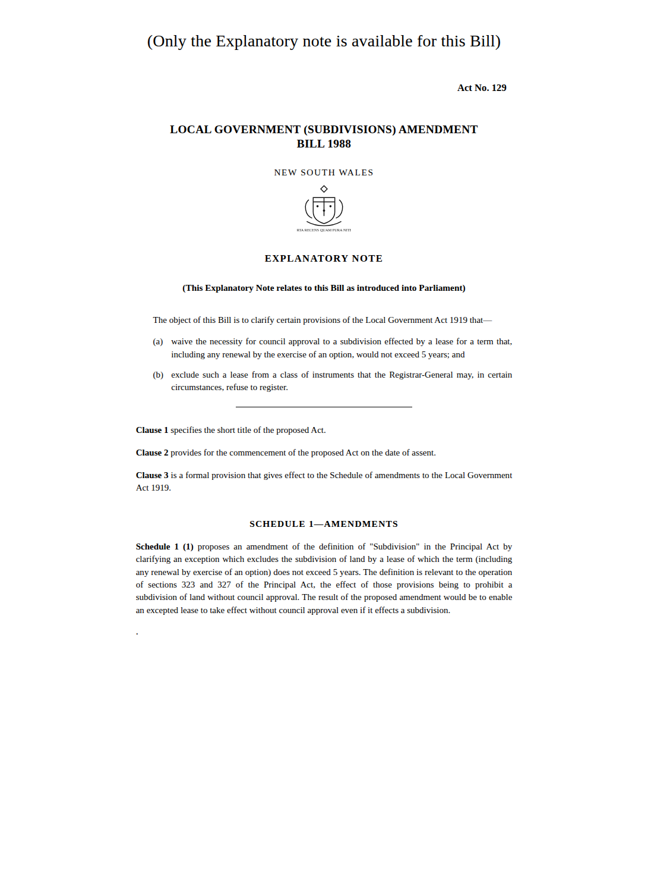(Only the Explanatory note is available for this Bill)
Act No. 129
LOCAL GOVERNMENT (SUBDIVISIONS) AMENDMENT
BILL 1988
NEW SOUTH WALES
EXPLANATORY NOTE
(This Explanatory Note relates to this Bill as introduced into Parliament)
The object of this Bill is to clarify certain provisions of the Local Government Act 1919 that—
(a) waive the necessity for council approval to a subdivision effected by a lease for a term that, including any renewal by the exercise of an option, would not exceed 5 years; and
(b) exclude such a lease from a class of instruments that the Registrar-General may, in certain circumstances, refuse to register.
Clause 1 specifies the short title of the proposed Act.
Clause 2 provides for the commencement of the proposed Act on the date of assent.
Clause 3 is a formal provision that gives effect to the Schedule of amendments to the Local Government Act 1919.
SCHEDULE 1—AMENDMENTS
Schedule 1 (1) proposes an amendment of the definition of "Subdivision" in the Principal Act by clarifying an exception which excludes the subdivision of land by a lease of which the term (including any renewal by exercise of an option) does not exceed 5 years. The definition is relevant to the operation of sections 323 and 327 of the Principal Act, the effect of those provisions being to prohibit a subdivision of land without council approval. The result of the proposed amendment would be to enable an excepted lease to take effect without council approval even if it effects a subdivision.
.